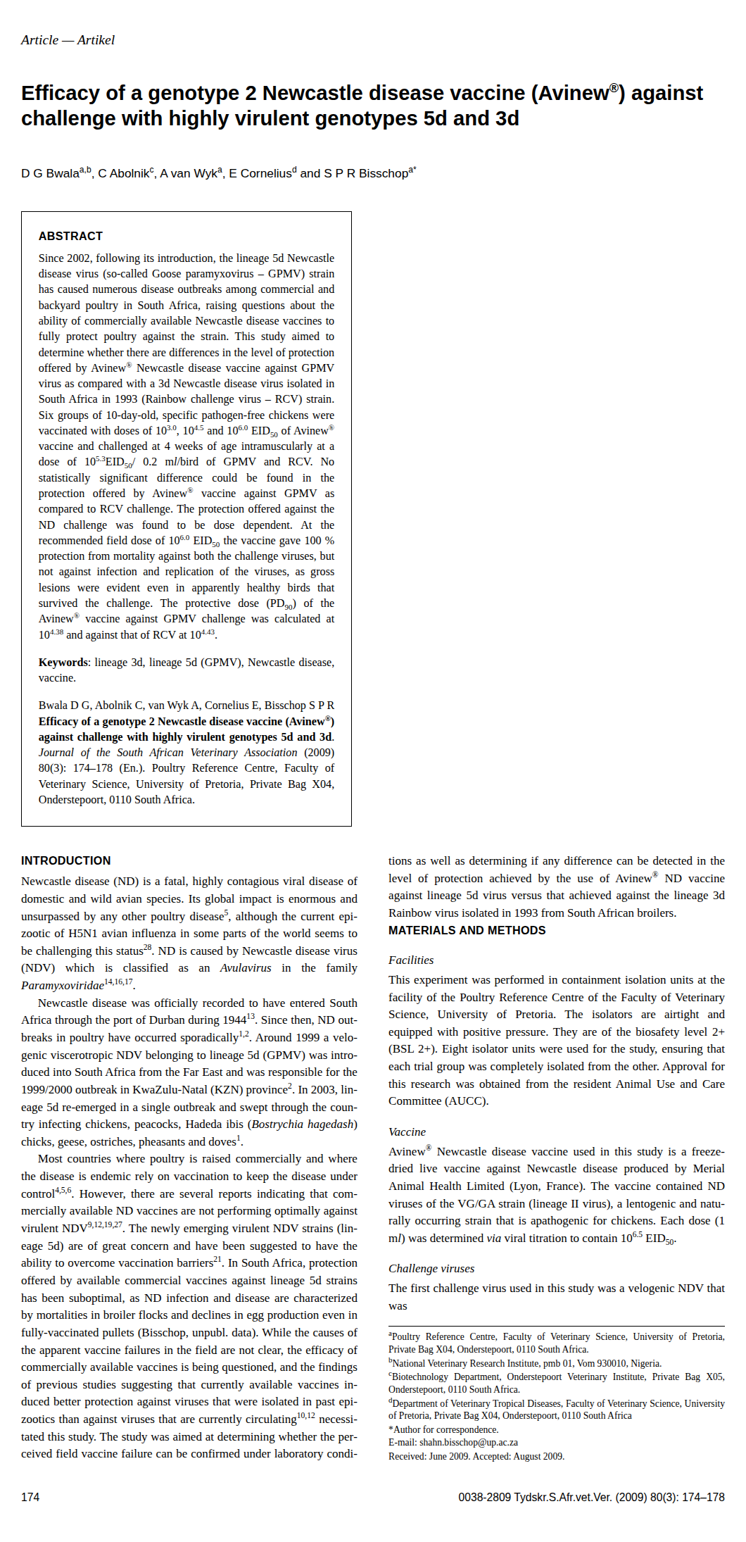Article — Artikel
Efficacy of a genotype 2 Newcastle disease vaccine (Avinew®) against challenge with highly virulent genotypes 5d and 3d
D G Bwalaa,b, C Abolnikc, A van Wyka, E Corneliusd and S P R Bisschopa*
ABSTRACT
Since 2002, following its introduction, the lineage 5d Newcastle disease virus (so-called Goose paramyxovirus – GPMV) strain has caused numerous disease outbreaks among commercial and backyard poultry in South Africa, raising questions about the ability of commercially available Newcastle disease vaccines to fully protect poultry against the strain. This study aimed to determine whether there are differences in the level of protection offered by Avinew® Newcastle disease vaccine against GPMV virus as compared with a 3d Newcastle disease virus isolated in South Africa in 1993 (Rainbow challenge virus – RCV) strain. Six groups of 10-day-old, specific pathogen-free chickens were vaccinated with doses of 103.0, 104.5 and 106.0 EID50 of Avinew® vaccine and challenged at 4 weeks of age intramuscularly at a dose of 105.3EID50/ 0.2 ml/bird of GPMV and RCV. No statistically significant difference could be found in the protection offered by Avinew® vaccine against GPMV as compared to RCV challenge. The protection offered against the ND challenge was found to be dose dependent. At the recommended field dose of 106.0 EID50 the vaccine gave 100 % protection from mortality against both the challenge viruses, but not against infection and replication of the viruses, as gross lesions were evident even in apparently healthy birds that survived the challenge. The protective dose (PD90) of the Avinew® vaccine against GPMV challenge was calculated at 104.38 and against that of RCV at 104.43.
Keywords: lineage 3d, lineage 5d (GPMV), Newcastle disease, vaccine.
Bwala D G, Abolnik C, van Wyk A, Cornelius E, Bisschop S P R Efficacy of a genotype 2 Newcastle disease vaccine (Avinew®) against challenge with highly virulent genotypes 5d and 3d. Journal of the South African Veterinary Association (2009) 80(3): 174–178 (En.). Poultry Reference Centre, Faculty of Veterinary Science, University of Pretoria, Private Bag X04, Onderstepoort, 0110 South Africa.
INTRODUCTION
Newcastle disease (ND) is a fatal, highly contagious viral disease of domestic and wild avian species. Its global impact is enormous and unsurpassed by any other poultry disease5, although the current epizootic of H5N1 avian influenza in some parts of the world seems to be challenging this status28. ND is caused by Newcastle disease virus (NDV) which is classified as an Avulavirus in the family Paramyxoviridae14,16,17.
Newcastle disease was officially recorded to have entered South Africa through the port of Durban during 194413. Since then, ND outbreaks in poultry have occurred sporadically1,2. Around 1999 a velogenic viscerotropic NDV belonging to lineage 5d (GPMV) was introduced into South Africa from the Far East and was responsible for the 1999/2000 outbreak in KwaZulu-Natal (KZN) province2. In 2003, lineage 5d re-emerged in a single outbreak and swept through the country infecting chickens, peacocks, Hadeda ibis (Bostrychia hagedash) chicks, geese, ostriches, pheasants and doves1.
Most countries where poultry is raised commercially and where the disease is endemic rely on vaccination to keep the disease under control4,5,6. However, there are several reports indicating that commercially available ND vaccines are not performing optimally against virulent NDV9,12,19,27. The newly emerging virulent NDV strains (lineage 5d) are of great concern and have been suggested to have the ability to overcome vaccination barriers21. In South Africa, protection offered by available commercial vaccines against lineage 5d strains has been suboptimal, as ND infection and disease are characterized by mortalities in broiler flocks and declines in egg production even in fully-vaccinated pullets (Bisschop, unpubl. data). While the causes of the apparent vaccine failures in the field are not clear, the efficacy of commercially available vaccines is being questioned, and the findings of previous studies suggesting that currently available vaccines induced better protection against viruses that were isolated in past epizootics than against viruses that are currently circulating10,12 necessitated this study. The study was aimed at determining whether the perceived field vaccine failure can be confirmed under laboratory conditions as well as determining if any difference can be detected in the level of protection achieved by the use of Avinew® ND vaccine against lineage 5d virus versus that achieved against the lineage 3d Rainbow virus isolated in 1993 from South African broilers.
MATERIALS AND METHODS
Facilities
This experiment was performed in containment isolation units at the facility of the Poultry Reference Centre of the Faculty of Veterinary Science, University of Pretoria. The isolators are airtight and equipped with positive pressure. They are of the biosafety level 2+ (BSL 2+). Eight isolator units were used for the study, ensuring that each trial group was completely isolated from the other. Approval for this research was obtained from the resident Animal Use and Care Committee (AUCC).
Vaccine
Avinew® Newcastle disease vaccine used in this study is a freeze-dried live vaccine against Newcastle disease produced by Merial Animal Health Limited (Lyon, France). The vaccine contained ND viruses of the VG/GA strain (lineage II virus), a lentogenic and naturally occurring strain that is apathogenic for chickens. Each dose (1 ml) was determined via viral titration to contain 106.5 EID50.
Challenge viruses
The first challenge virus used in this study was a velogenic NDV that was
aPoultry Reference Centre, Faculty of Veterinary Science, University of Pretoria, Private Bag X04, Onderstepoort, 0110 South Africa.
bNational Veterinary Research Institute, pmb 01, Vom 930010, Nigeria.
cBiotechnology Department, Onderstepoort Veterinary Institute, Private Bag X05, Onderstepoort, 0110 South Africa.
dDepartment of Veterinary Tropical Diseases, Faculty of Veterinary Science, University of Pretoria, Private Bag X04, Onderstepoort, 0110 South Africa
*Author for correspondence.
E-mail: shahn.bisschop@up.ac.za
Received: June 2009. Accepted: August 2009.
174 0038-2809 Tydskr.S.Afr.vet.Ver. (2009) 80(3): 174–178